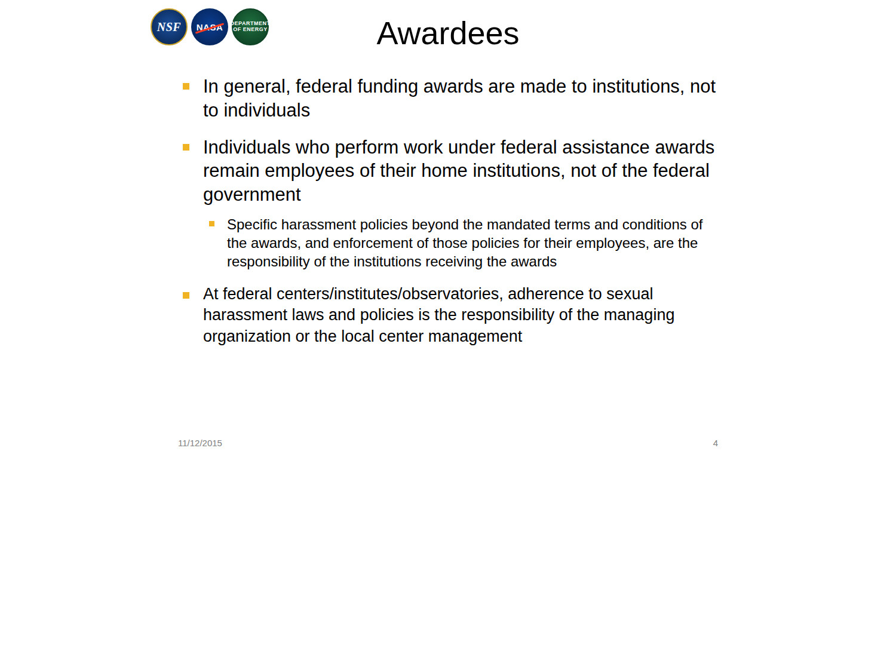NSF
NASA
DEPARTMENT OF ENERGY
Awardees
In general, federal funding awards are made to institutions, not to individuals
Individuals who perform work under federal assistance awards remain employees of their home institutions, not of the federal government
Specific harassment policies beyond the mandated terms and conditions of the awards, and enforcement of those policies for their employees, are the responsibility of the institutions receiving the awards
At federal centers/institutes/observatories, adherence to sexual harassment laws and policies is the responsibility of the managing organization or the local center management
11/12/2015 4